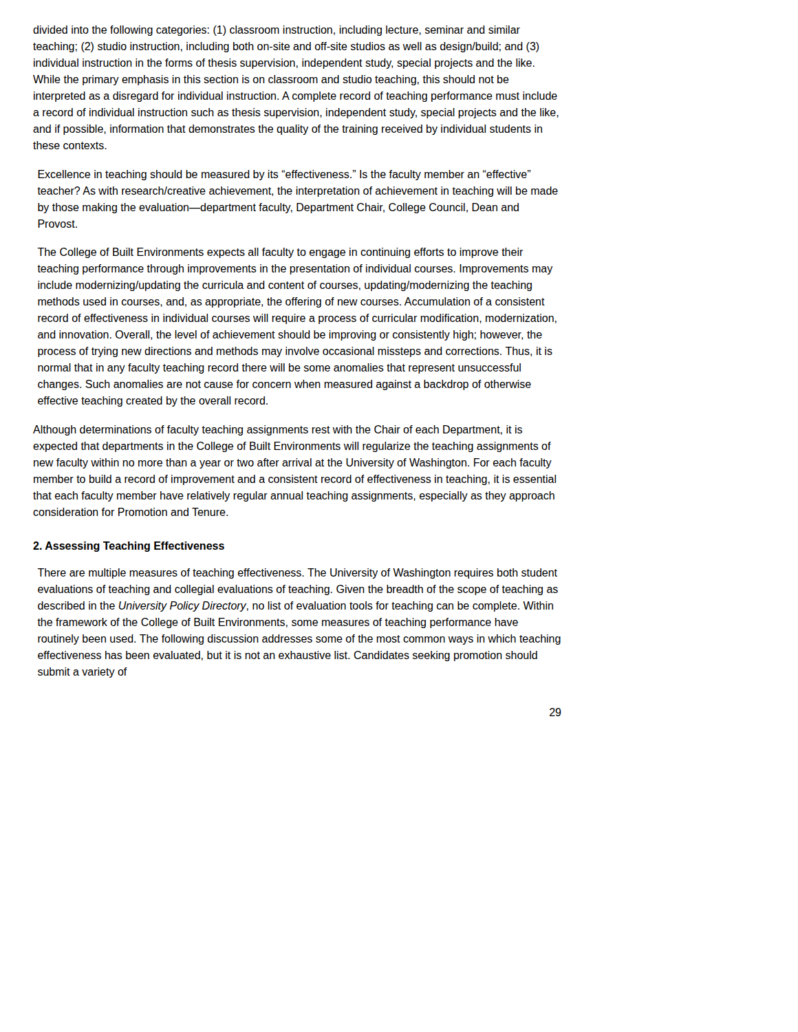divided into the following categories: (1) classroom instruction, including lecture, seminar and similar teaching; (2) studio instruction, including both on-site and off-site studios as well as design/build; and (3) individual instruction in the forms of thesis supervision, independent study, special projects and the like. While the primary emphasis in this section is on classroom and studio teaching, this should not be interpreted as a disregard for individual instruction. A complete record of teaching performance must include a record of individual instruction such as thesis supervision, independent study, special projects and the like, and if possible, information that demonstrates the quality of the training received by individual students in these contexts.
Excellence in teaching should be measured by its “effectiveness.” Is the faculty member an “effective” teacher? As with research/creative achievement, the interpretation of achievement in teaching will be made by those making the evaluation—department faculty, Department Chair, College Council, Dean and Provost.
The College of Built Environments expects all faculty to engage in continuing efforts to improve their teaching performance through improvements in the presentation of individual courses. Improvements may include modernizing/updating the curricula and content of courses, updating/modernizing the teaching methods used in courses, and, as appropriate, the offering of new courses. Accumulation of a consistent record of effectiveness in individual courses will require a process of curricular modification, modernization, and innovation. Overall, the level of achievement should be improving or consistently high; however, the process of trying new directions and methods may involve occasional missteps and corrections. Thus, it is normal that in any faculty teaching record there will be some anomalies that represent unsuccessful changes. Such anomalies are not cause for concern when measured against a backdrop of otherwise effective teaching created by the overall record.
Although determinations of faculty teaching assignments rest with the Chair of each Department, it is expected that departments in the College of Built Environments will regularize the teaching assignments of new faculty within no more than a year or two after arrival at the University of Washington. For each faculty member to build a record of improvement and a consistent record of effectiveness in teaching, it is essential that each faculty member have relatively regular annual teaching assignments, especially as they approach consideration for Promotion and Tenure.
2. Assessing Teaching Effectiveness
There are multiple measures of teaching effectiveness. The University of Washington requires both student evaluations of teaching and collegial evaluations of teaching. Given the breadth of the scope of teaching as described in the University Policy Directory, no list of evaluation tools for teaching can be complete. Within the framework of the College of Built Environments, some measures of teaching performance have routinely been used. The following discussion addresses some of the most common ways in which teaching effectiveness has been evaluated, but it is not an exhaustive list. Candidates seeking promotion should submit a variety of
29